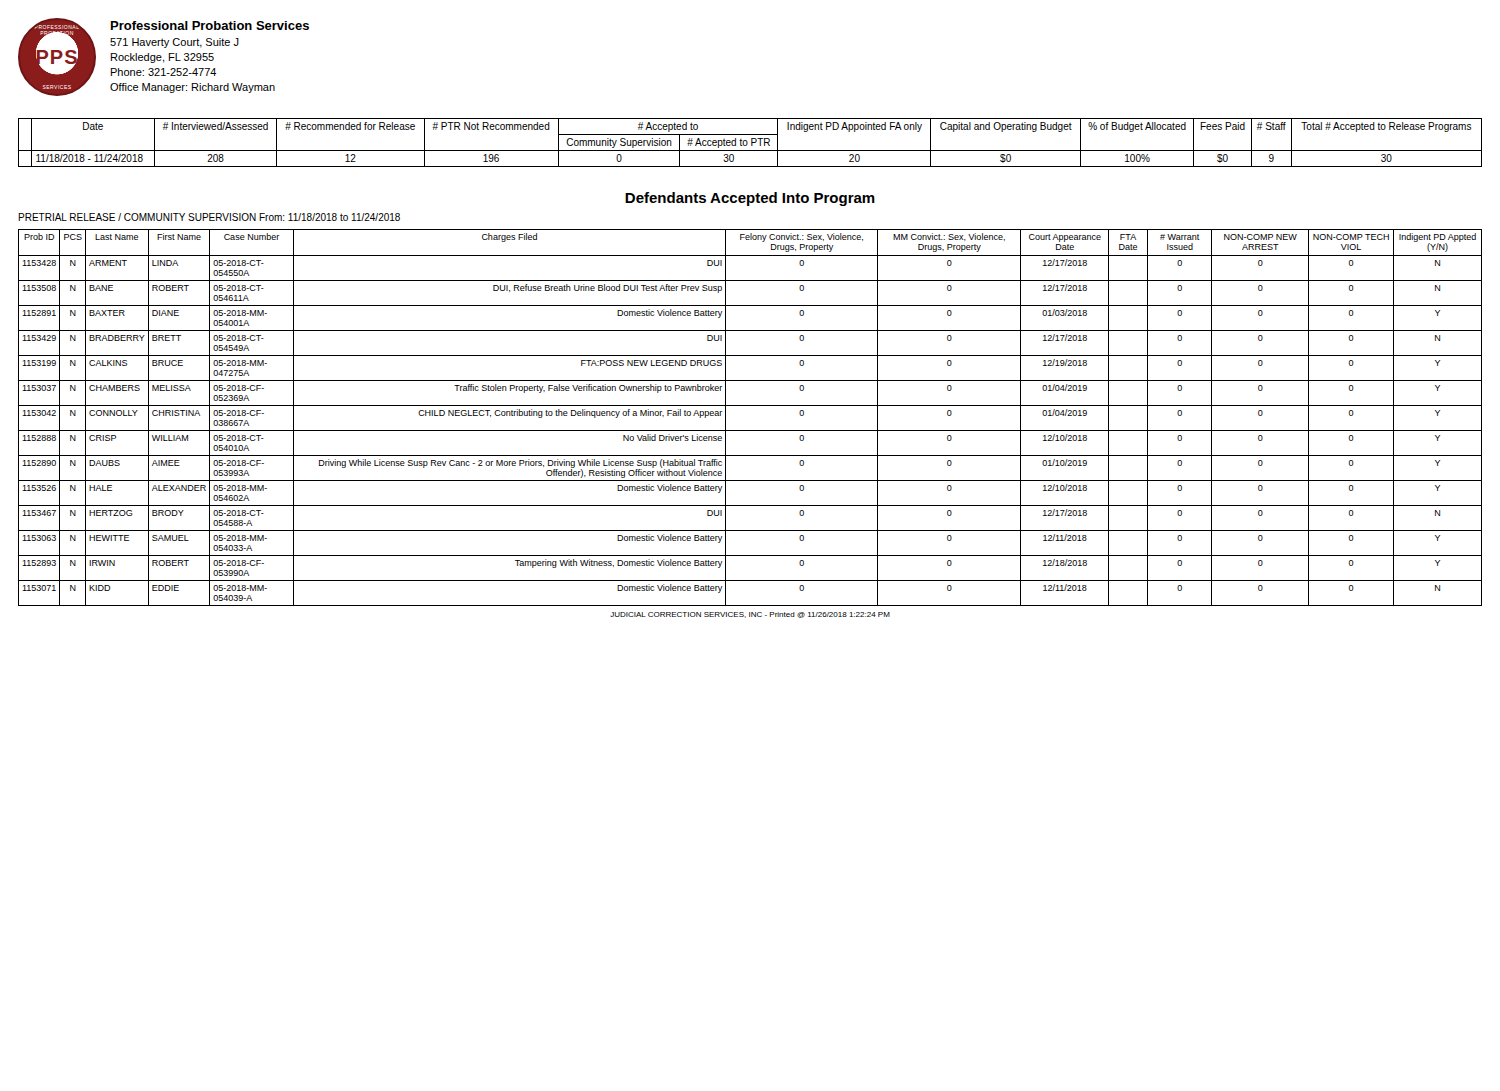PROFESSIONAL PROBATION
PPS
SERVICES
Professional Probation Services
571 Haverty Court, Suite J
Rockledge, FL 32955
Phone: 321-252-4774
Office Manager: Richard Wayman
| | Date | # Interviewed/Assessed | # Recommended for Release | # PTR Not Recommended | # Accepted to | Indigent PD Appointed FA only | Capital and Operating Budget | % of Budget Allocated | Fees Paid | # Staff | Total # Accepted to Release Programs |
| --- | --- | --- | --- | --- | --- | --- | --- | --- | --- | --- | --- |
| Community Supervision | # Accepted to PTR |
| | 11/18/2018 - 11/24/2018 | 208 | 12 | 196 | 0 | 30 | 20 | $0 | 100% | $0 | 9 | 30 |
Defendants Accepted Into Program
PRETRIAL RELEASE / COMMUNITY SUPERVISION From: 11/18/2018 to 11/24/2018
| Prob ID | PCS | Last Name | First Name | Case Number | Charges Filed | Felony Convict.: Sex, Violence, Drugs, Property | MM Convict.: Sex, Violence, Drugs, Property | Court Appearance Date | FTA Date | # Warrant Issued | NON-COMP NEW ARREST | NON-COMP TECH VIOL | Indigent PD Appted (Y/N) |
| --- | --- | --- | --- | --- | --- | --- | --- | --- | --- | --- | --- | --- | --- |
| 1153428 | N | ARMENT | LINDA | 05-2018-CT-054550A | DUI | 0 | 0 | 12/17/2018 | | 0 | 0 | 0 | N |
| 1153508 | N | BANE | ROBERT | 05-2018-CT-054611A | DUI, Refuse Breath Urine Blood DUI Test After Prev Susp | 0 | 0 | 12/17/2018 | | 0 | 0 | 0 | N |
| 1152891 | N | BAXTER | DIANE | 05-2018-MM-054001A | Domestic Violence Battery | 0 | 0 | 01/03/2018 | | 0 | 0 | 0 | Y |
| 1153429 | N | BRADBERRY | BRETT | 05-2018-CT-054549A | DUI | 0 | 0 | 12/17/2018 | | 0 | 0 | 0 | N |
| 1153199 | N | CALKINS | BRUCE | 05-2018-MM-047275A | FTA:POSS NEW LEGEND DRUGS | 0 | 0 | 12/19/2018 | | 0 | 0 | 0 | Y |
| 1153037 | N | CHAMBERS | MELISSA | 05-2018-CF-052369A | Traffic Stolen Property, False Verification Ownership to Pawnbroker | 0 | 0 | 01/04/2019 | | 0 | 0 | 0 | Y |
| 1153042 | N | CONNOLLY | CHRISTINA | 05-2018-CF-038667A | CHILD NEGLECT, Contributing to the Delinquency of a Minor, Fail to Appear | 0 | 0 | 01/04/2019 | | 0 | 0 | 0 | Y |
| 1152888 | N | CRISP | WILLIAM | 05-2018-CT-054010A | No Valid Driver's License | 0 | 0 | 12/10/2018 | | 0 | 0 | 0 | Y |
| 1152890 | N | DAUBS | AIMEE | 05-2018-CF-053993A | Driving While License Susp Rev Canc - 2 or More Priors, Driving While License Susp (Habitual Traffic Offender), Resisting Officer without Violence | 0 | 0 | 01/10/2019 | | 0 | 0 | 0 | Y |
| 1153526 | N | HALE | ALEXANDER | 05-2018-MM-054602A | Domestic Violence Battery | 0 | 0 | 12/10/2018 | | 0 | 0 | 0 | Y |
| 1153467 | N | HERTZOG | BRODY | 05-2018-CT-054588-A | DUI | 0 | 0 | 12/17/2018 | | 0 | 0 | 0 | N |
| 1153063 | N | HEWITTE | SAMUEL | 05-2018-MM-054033-A | Domestic Violence Battery | 0 | 0 | 12/11/2018 | | 0 | 0 | 0 | Y |
| 1152893 | N | IRWIN | ROBERT | 05-2018-CF-053990A | Tampering With Witness, Domestic Violence Battery | 0 | 0 | 12/18/2018 | | 0 | 0 | 0 | Y |
| 1153071 | N | KIDD | EDDIE | 05-2018-MM-054039-A | Domestic Violence Battery | 0 | 0 | 12/11/2018 | | 0 | 0 | 0 | N |
JUDICIAL CORRECTION SERVICES, INC - Printed @ 11/26/2018 1:22:24 PM